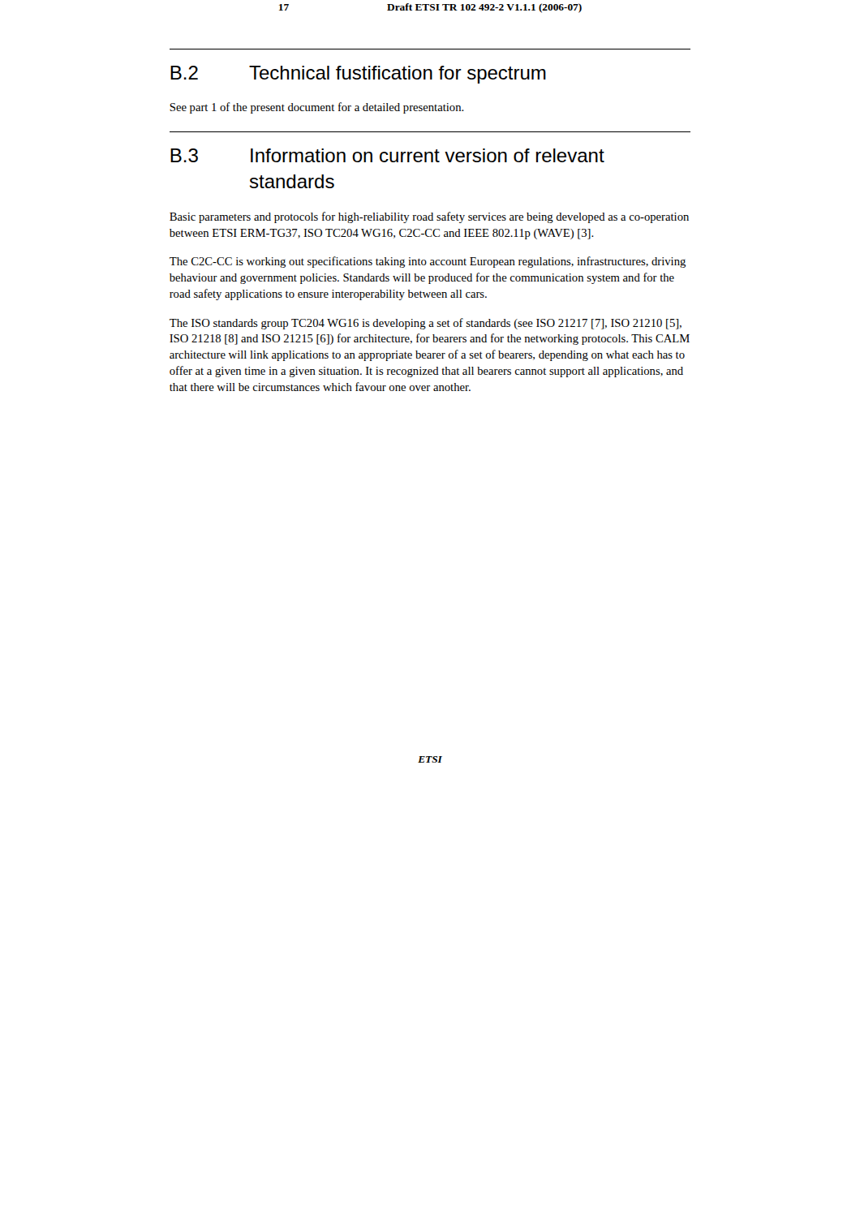17 Draft ETSI TR 102 492-2 V1.1.1 (2006-07)
B.2 Technical fustification for spectrum
See part 1 of the present document for a detailed presentation.
B.3 Information on current version of relevant standards
Basic parameters and protocols for high-reliability road safety services are being developed as a co-operation between ETSI ERM-TG37, ISO TC204 WG16, C2C-CC and IEEE 802.11p (WAVE) [3].
The C2C-CC is working out specifications taking into account European regulations, infrastructures, driving behaviour and government policies. Standards will be produced for the communication system and for the road safety applications to ensure interoperability between all cars.
The ISO standards group TC204 WG16 is developing a set of standards (see ISO 21217 [7], ISO 21210 [5], ISO 21218 [8] and ISO 21215 [6]) for architecture, for bearers and for the networking protocols. This CALM architecture will link applications to an appropriate bearer of a set of bearers, depending on what each has to offer at a given time in a given situation. It is recognized that all bearers cannot support all applications, and that there will be circumstances which favour one over another.
ETSI